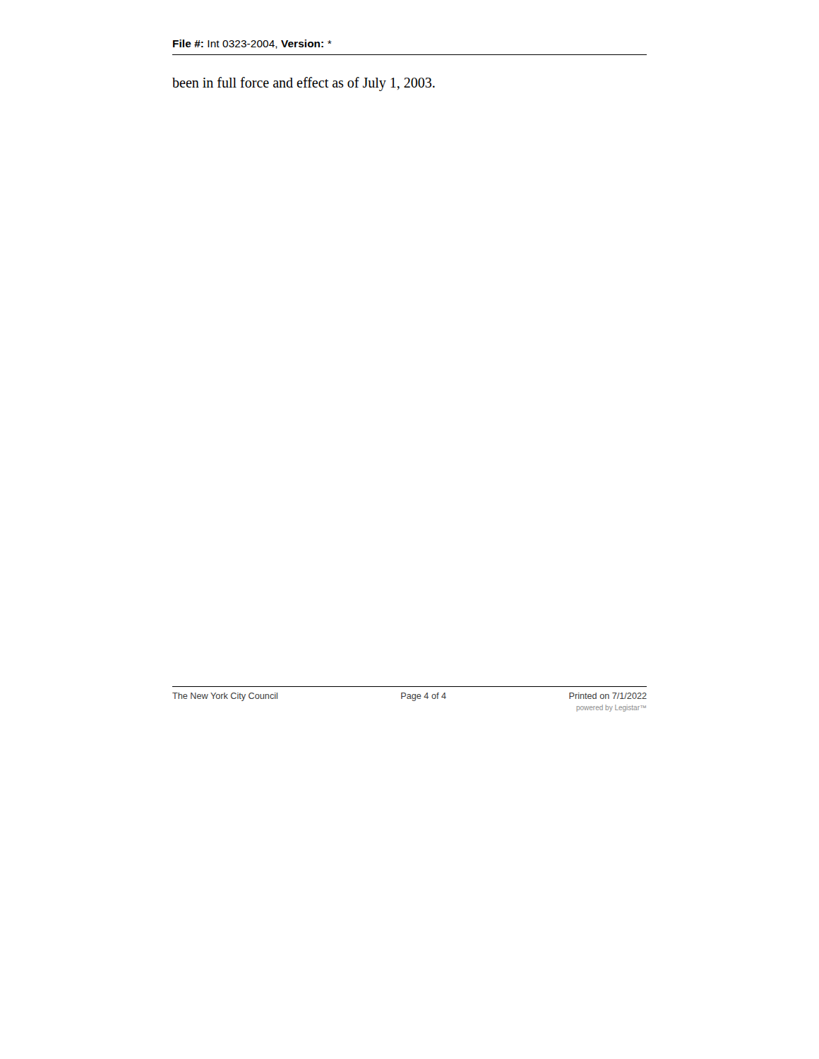File #: Int 0323-2004, Version: *
been in full force and effect as of July 1, 2003.
The New York City Council Page 4 of 4 Printed on 7/1/2022
powered by Legistar™